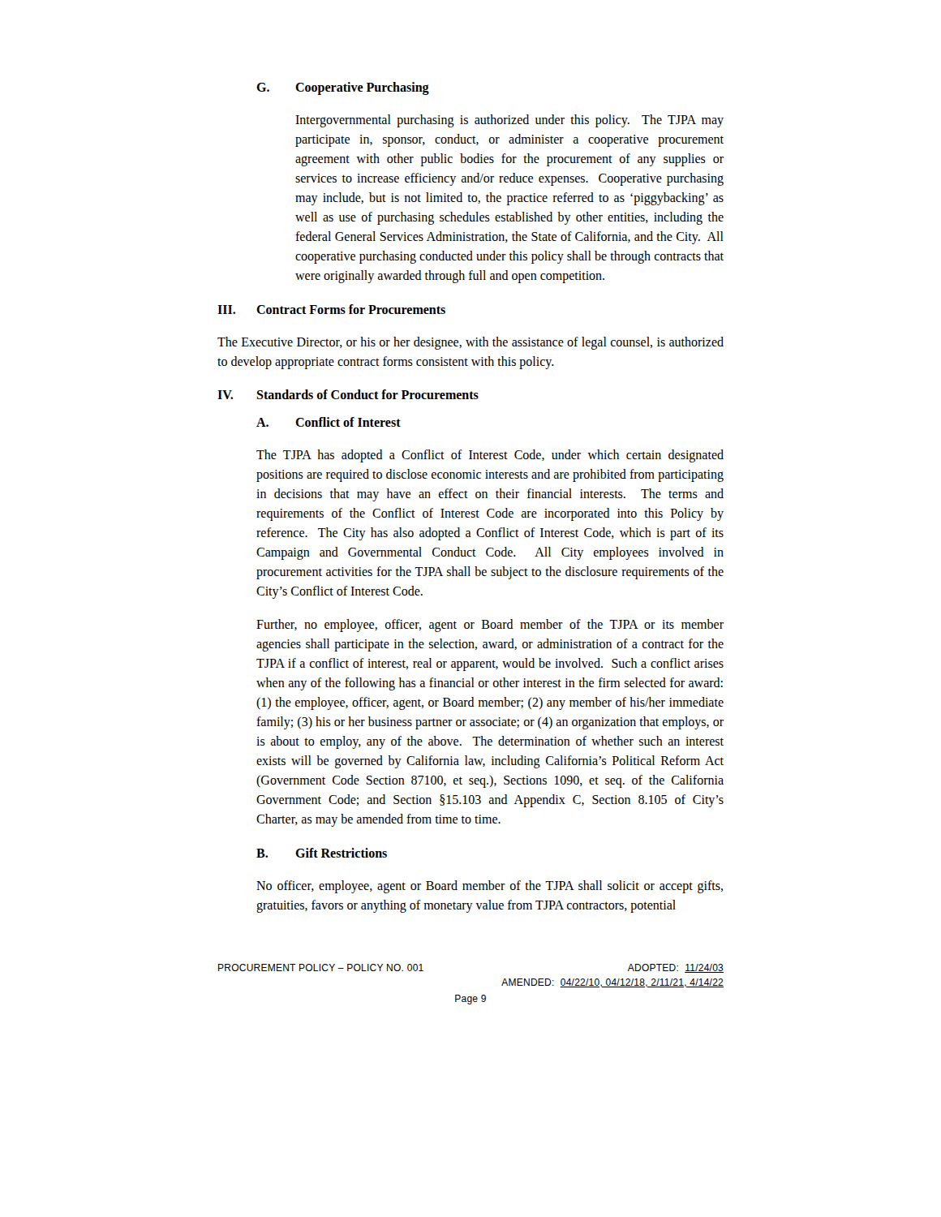G. Cooperative Purchasing
Intergovernmental purchasing is authorized under this policy. The TJPA may participate in, sponsor, conduct, or administer a cooperative procurement agreement with other public bodies for the procurement of any supplies or services to increase efficiency and/or reduce expenses. Cooperative purchasing may include, but is not limited to, the practice referred to as ‘piggybacking’ as well as use of purchasing schedules established by other entities, including the federal General Services Administration, the State of California, and the City. All cooperative purchasing conducted under this policy shall be through contracts that were originally awarded through full and open competition.
III. Contract Forms for Procurements
The Executive Director, or his or her designee, with the assistance of legal counsel, is authorized to develop appropriate contract forms consistent with this policy.
IV. Standards of Conduct for Procurements
A. Conflict of Interest
The TJPA has adopted a Conflict of Interest Code, under which certain designated positions are required to disclose economic interests and are prohibited from participating in decisions that may have an effect on their financial interests. The terms and requirements of the Conflict of Interest Code are incorporated into this Policy by reference. The City has also adopted a Conflict of Interest Code, which is part of its Campaign and Governmental Conduct Code. All City employees involved in procurement activities for the TJPA shall be subject to the disclosure requirements of the City’s Conflict of Interest Code.
Further, no employee, officer, agent or Board member of the TJPA or its member agencies shall participate in the selection, award, or administration of a contract for the TJPA if a conflict of interest, real or apparent, would be involved. Such a conflict arises when any of the following has a financial or other interest in the firm selected for award: (1) the employee, officer, agent, or Board member; (2) any member of his/her immediate family; (3) his or her business partner or associate; or (4) an organization that employs, or is about to employ, any of the above. The determination of whether such an interest exists will be governed by California law, including California’s Political Reform Act (Government Code Section 87100, et seq.), Sections 1090, et seq. of the California Government Code; and Section §15.103 and Appendix C, Section 8.105 of City’s Charter, as may be amended from time to time.
B. Gift Restrictions
No officer, employee, agent or Board member of the TJPA shall solicit or accept gifts, gratuities, favors or anything of monetary value from TJPA contractors, potential
Procurement Policy – Policy No. 001
Adopted: 11/24/03
Amended: 04/22/10, 04/12/18, 2/11/21, 4/14/22
Page 9